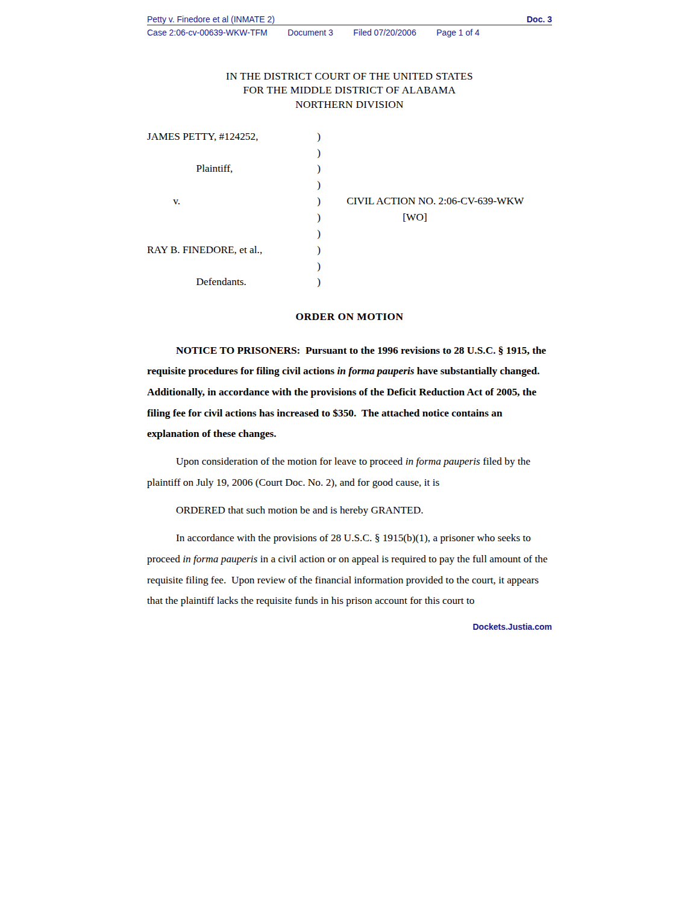Petty v. Finedore et al (INMATE 2) Doc. 3
Case 2:06-cv-00639-WKW-TFM Document 3 Filed 07/20/2006 Page 1 of 4
IN THE DISTRICT COURT OF THE UNITED STATES
FOR THE MIDDLE DISTRICT OF ALABAMA
NORTHERN DIVISION
| JAMES PETTY, #124252, | ) | |
| | ) | |
| Plaintiff, | ) | |
| | ) | |
| v. | ) | CIVIL ACTION NO. 2:06-CV-639-WKW |
| | ) | [WO] |
| | ) | |
| RAY B. FINEDORE, et al., | ) | |
| | ) | |
| Defendants. | ) | |
ORDER ON MOTION
NOTICE TO PRISONERS: Pursuant to the 1996 revisions to 28 U.S.C. § 1915, the requisite procedures for filing civil actions in forma pauperis have substantially changed. Additionally, in accordance with the provisions of the Deficit Reduction Act of 2005, the filing fee for civil actions has increased to $350. The attached notice contains an explanation of these changes.
Upon consideration of the motion for leave to proceed in forma pauperis filed by the plaintiff on July 19, 2006 (Court Doc. No. 2), and for good cause, it is
ORDERED that such motion be and is hereby GRANTED.
In accordance with the provisions of 28 U.S.C. § 1915(b)(1), a prisoner who seeks to proceed in forma pauperis in a civil action or on appeal is required to pay the full amount of the requisite filing fee. Upon review of the financial information provided to the court, it appears that the plaintiff lacks the requisite funds in his prison account for this court to
Dockets.Justia.com